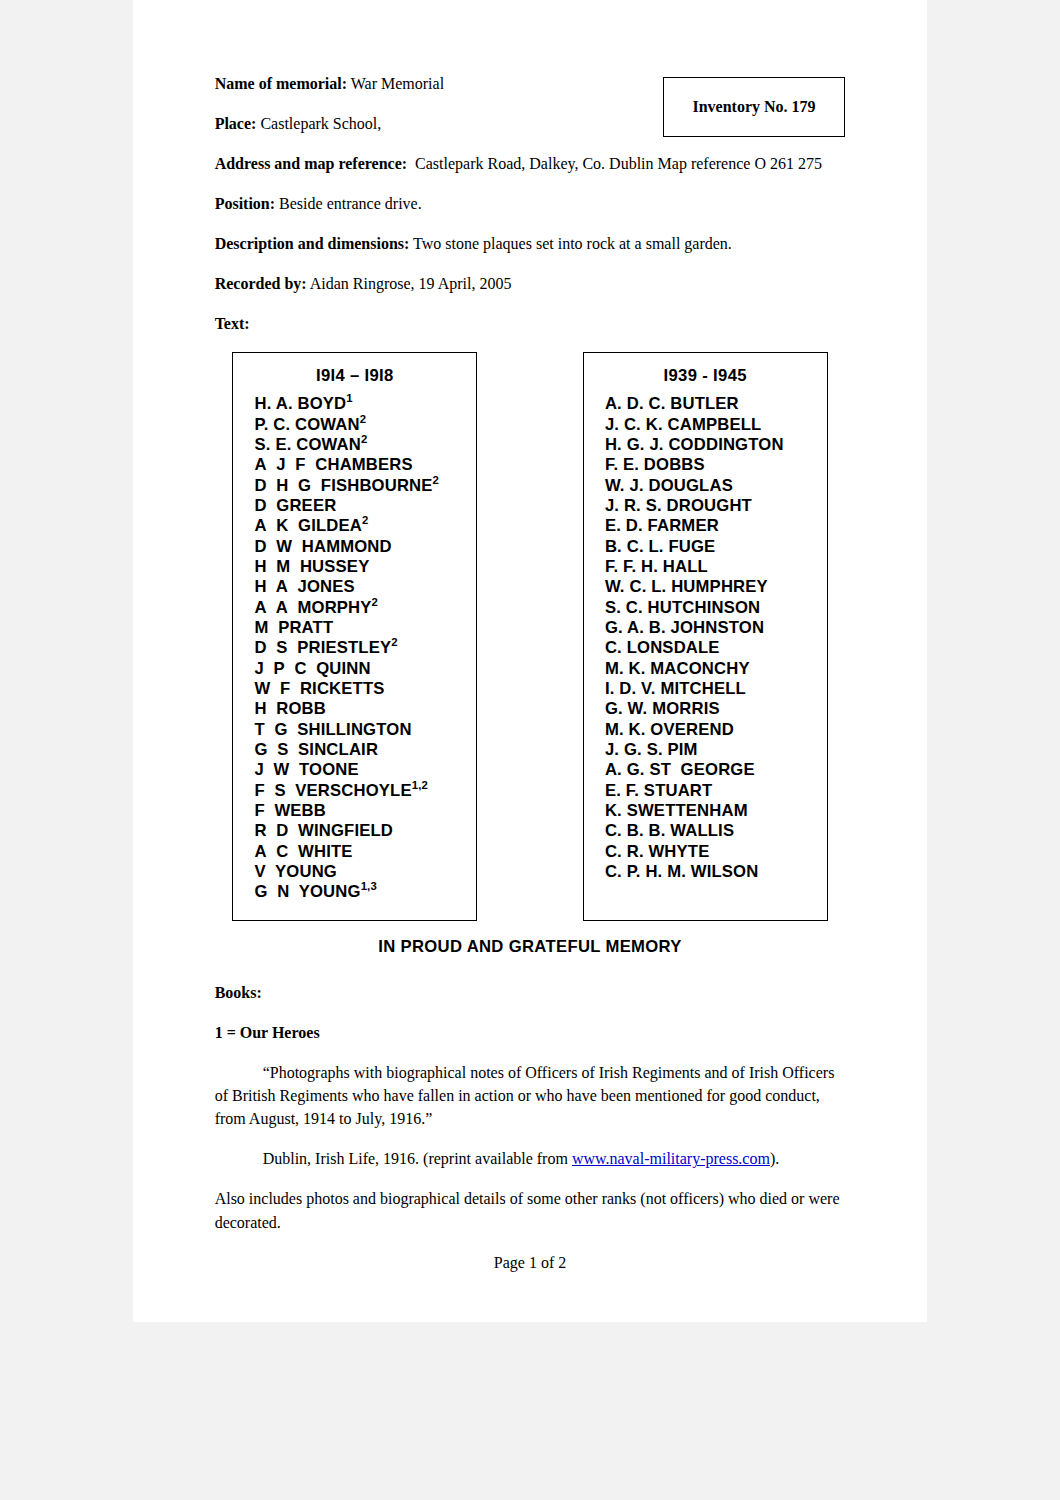Inventory No. 179
Name of memorial: War Memorial
Place: Castlepark School,
Address and map reference: Castlepark Road, Dalkey, Co. Dublin Map reference O 261 275
Position: Beside entrance drive.
Description and dimensions: Two stone plaques set into rock at a small garden.
Recorded by: Aidan Ringrose, 19 April, 2005
Text:
I9I4 – I9I8
H. A. BOYD1
P. C. COWAN2
S. E. COWAN2
A J F CHAMBERS
D H G FISHBOURNE2
D GREER
A K GILDEA2
D W HAMMOND
H M HUSSEY
H A JONES
A A MORPHY2
M PRATT
D S PRIESTLEY2
J P C QUINN
W F RICKETTS
H ROBB
T G SHILLINGTON
G S SINCLAIR
J W TOONE
F S VERSCHOYLE1,2
F WEBB
R D WINGFIELD
A C WHITE
V YOUNG
G N YOUNG1,3
I939 - I945
A. D. C. BUTLER
J. C. K. CAMPBELL
H. G. J. CODDINGTON
F. E. DOBBS
W. J. DOUGLAS
J. R. S. DROUGHT
E. D. FARMER
B. C. L. FUGE
F. F. H. HALL
W. C. L. HUMPHREY
S. C. HUTCHINSON
G. A. B. JOHNSTON
C. LONSDALE
M. K. MACONCHY
I. D. V. MITCHELL
G. W. MORRIS
M. K. OVEREND
J. G. S. PIM
A. G. ST GEORGE
E. F. STUART
K. SWETTENHAM
C. B. B. WALLIS
C. R. WHYTE
C. P. H. M. WILSON
IN PROUD AND GRATEFUL MEMORY
Books:
1 = Our Heroes
“Photographs with biographical notes of Officers of Irish Regiments and of Irish Officers of British Regiments who have fallen in action or who have been mentioned for good conduct, from August, 1914 to July, 1916.”
Dublin, Irish Life, 1916. (reprint available from www.naval-military-press.com).
Also includes photos and biographical details of some other ranks (not officers) who died or were decorated.
Page 1 of 2